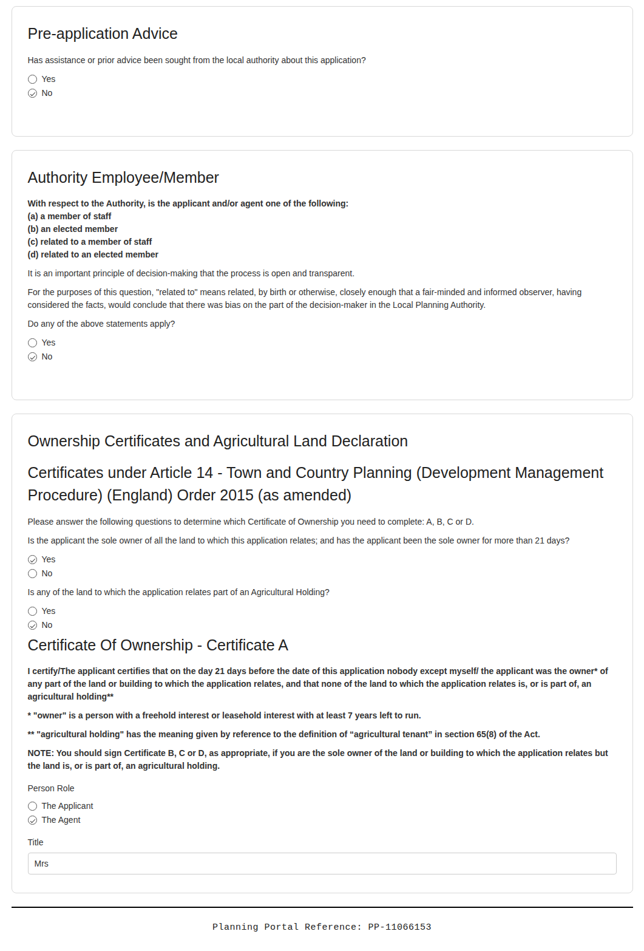Pre-application Advice
Has assistance or prior advice been sought from the local authority about this application?
Yes
No
Authority Employee/Member
With respect to the Authority, is the applicant and/or agent one of the following:
(a) a member of staff
(b) an elected member
(c) related to a member of staff
(d) related to an elected member
It is an important principle of decision-making that the process is open and transparent.
For the purposes of this question, "related to" means related, by birth or otherwise, closely enough that a fair-minded and informed observer, having considered the facts, would conclude that there was bias on the part of the decision-maker in the Local Planning Authority.
Do any of the above statements apply?
Yes
No
Ownership Certificates and Agricultural Land Declaration
Certificates under Article 14 - Town and Country Planning (Development Management Procedure) (England) Order 2015 (as amended)
Please answer the following questions to determine which Certificate of Ownership you need to complete: A, B, C or D.
Is the applicant the sole owner of all the land to which this application relates; and has the applicant been the sole owner for more than 21 days?
Yes
No
Is any of the land to which the application relates part of an Agricultural Holding?
Yes
No
Certificate Of Ownership - Certificate A
I certify/The applicant certifies that on the day 21 days before the date of this application nobody except myself/ the applicant was the owner* of any part of the land or building to which the application relates, and that none of the land to which the application relates is, or is part of, an agricultural holding**
* "owner" is a person with a freehold interest or leasehold interest with at least 7 years left to run.
** "agricultural holding" has the meaning given by reference to the definition of “agricultural tenant” in section 65(8) of the Act.
NOTE: You should sign Certificate B, C or D, as appropriate, if you are the sole owner of the land or building to which the application relates but the land is, or is part of, an agricultural holding.
Person Role
The Applicant
The Agent
Title
Planning Portal Reference: PP-11066153